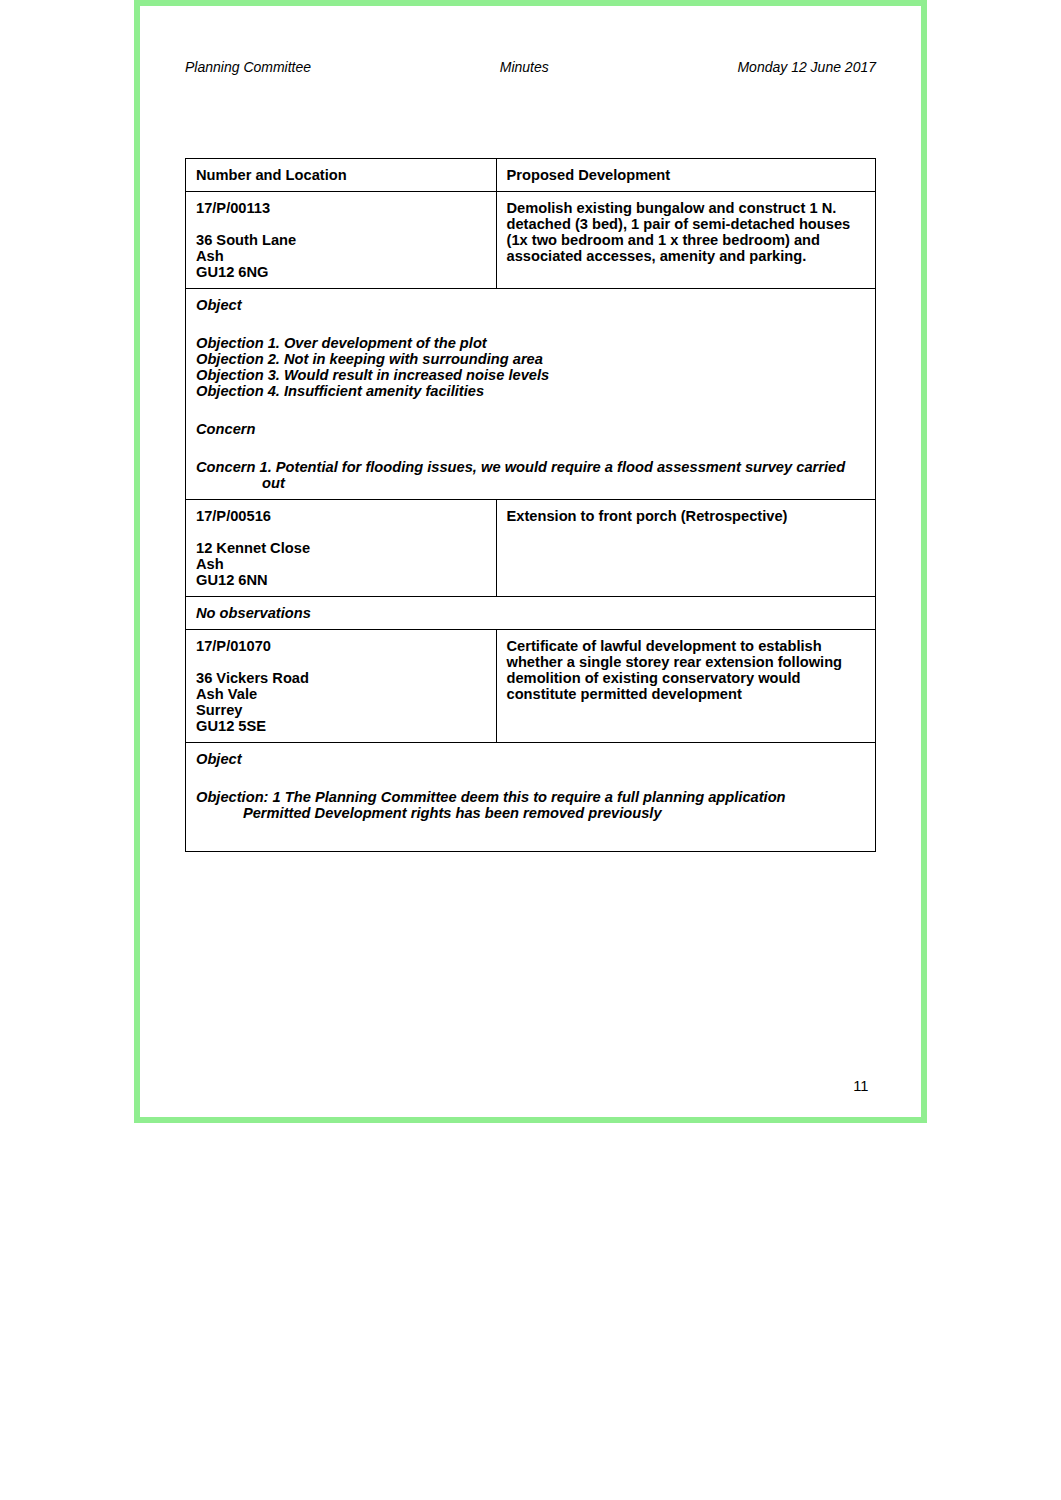Planning Committee Minutes Monday 12 June 2017
| Number and Location | Proposed Development |
| 17/P/00113 36 South Lane Ash GU12 6NG | Demolish existing bungalow and construct 1 N. detached (3 bed), 1 pair of semi-detached houses (1x two bedroom and 1 x three bedroom) and associated accesses, amenity and parking. |
| Object Objection 1. Over development of the plot Objection 2. Not in keeping with surrounding area Objection 3. Would result in increased noise levels Objection 4. Insufficient amenity facilities Concern Concern 1. Potential for flooding issues, we would require a flood assessment survey carried out |
| 17/P/00516 12 Kennet Close Ash GU12 6NN | Extension to front porch (Retrospective) |
| No observations |
| 17/P/01070 36 Vickers Road Ash Vale Surrey GU12 5SE | Certificate of lawful development to establish whether a single storey rear extension following demolition of existing conservatory would constitute permitted development |
| Object Objection: 1 The Planning Committee deem this to require a full planning application Permitted Development rights has been removed previously |
11